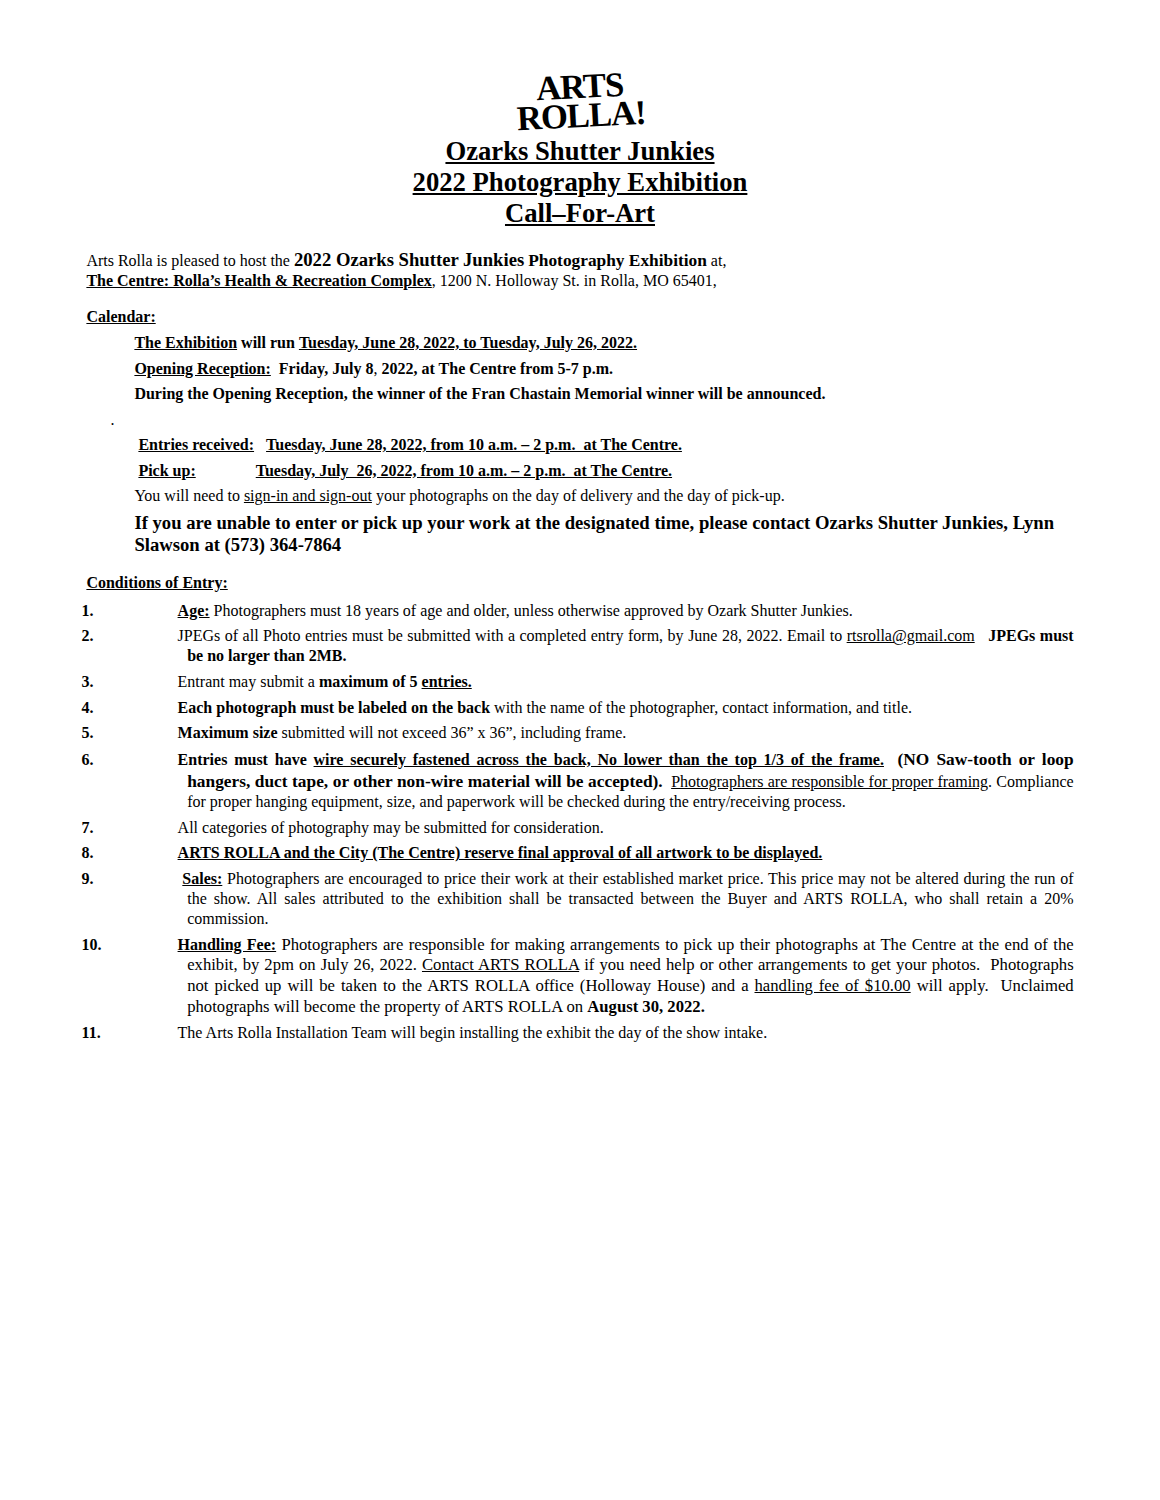ARTS
ROLLA!
Ozarks Shutter Junkies 2022 Photography Exhibition Call–For-Art
Arts Rolla is pleased to host the 2022 Ozarks Shutter Junkies Photography Exhibition at,
The Centre: Rolla’s Health & Recreation Complex, 1200 N. Holloway St. in Rolla, MO 65401,
Calendar:
The Exhibition will run Tuesday, June 28, 2022, to Tuesday, July 26, 2022.
Opening Reception: Friday, July 8, 2022, at The Centre from 5-7 p.m.
During the Opening Reception, the winner of the Fran Chastain Memorial winner will be announced.
.
Entries received: Tuesday, June 28, 2022, from 10 a.m. – 2 p.m. at The Centre.
Pick up: Tuesday, July 26, 2022, from 10 a.m. – 2 p.m. at The Centre.
You will need to sign-in and sign-out your photographs on the day of delivery and the day of pick-up.
If you are unable to enter or pick up your work at the designated time, please contact Ozarks Shutter Junkies, Lynn Slawson at (573) 364-7864
Conditions of Entry:
1. Age: Photographers must 18 years of age and older, unless otherwise approved by Ozark Shutter Junkies.
2. JPEGs of all Photo entries must be submitted with a completed entry form, by June 28, 2022. Email to rtsrolla@gmail.com JPEGs must be no larger than 2MB.
3. Entrant may submit a maximum of 5 entries.
4. Each photograph must be labeled on the back with the name of the photographer, contact information, and title.
5. Maximum size submitted will not exceed 36” x 36”, including frame.
6. Entries must have wire securely fastened across the back, No lower than the top 1/3 of the frame. (NO Saw-tooth or loop hangers, duct tape, or other non-wire material will be accepted). Photographers are responsible for proper framing. Compliance for proper hanging equipment, size, and paperwork will be checked during the entry/receiving process.
7. All categories of photography may be submitted for consideration.
8. ARTS ROLLA and the City (The Centre) reserve final approval of all artwork to be displayed.
9. Sales: Photographers are encouraged to price their work at their established market price. This price may not be altered during the run of the show. All sales attributed to the exhibition shall be transacted between the Buyer and ARTS ROLLA, who shall retain a 20% commission.
10. Handling Fee: Photographers are responsible for making arrangements to pick up their photographs at The Centre at the end of the exhibit, by 2pm on July 26, 2022. Contact ARTS ROLLA if you need help or other arrangements to get your photos. Photographs not picked up will be taken to the ARTS ROLLA office (Holloway House) and a handling fee of $10.00 will apply. Unclaimed photographs will become the property of ARTS ROLLA on August 30, 2022.
11. The Arts Rolla Installation Team will begin installing the exhibit the day of the show intake.